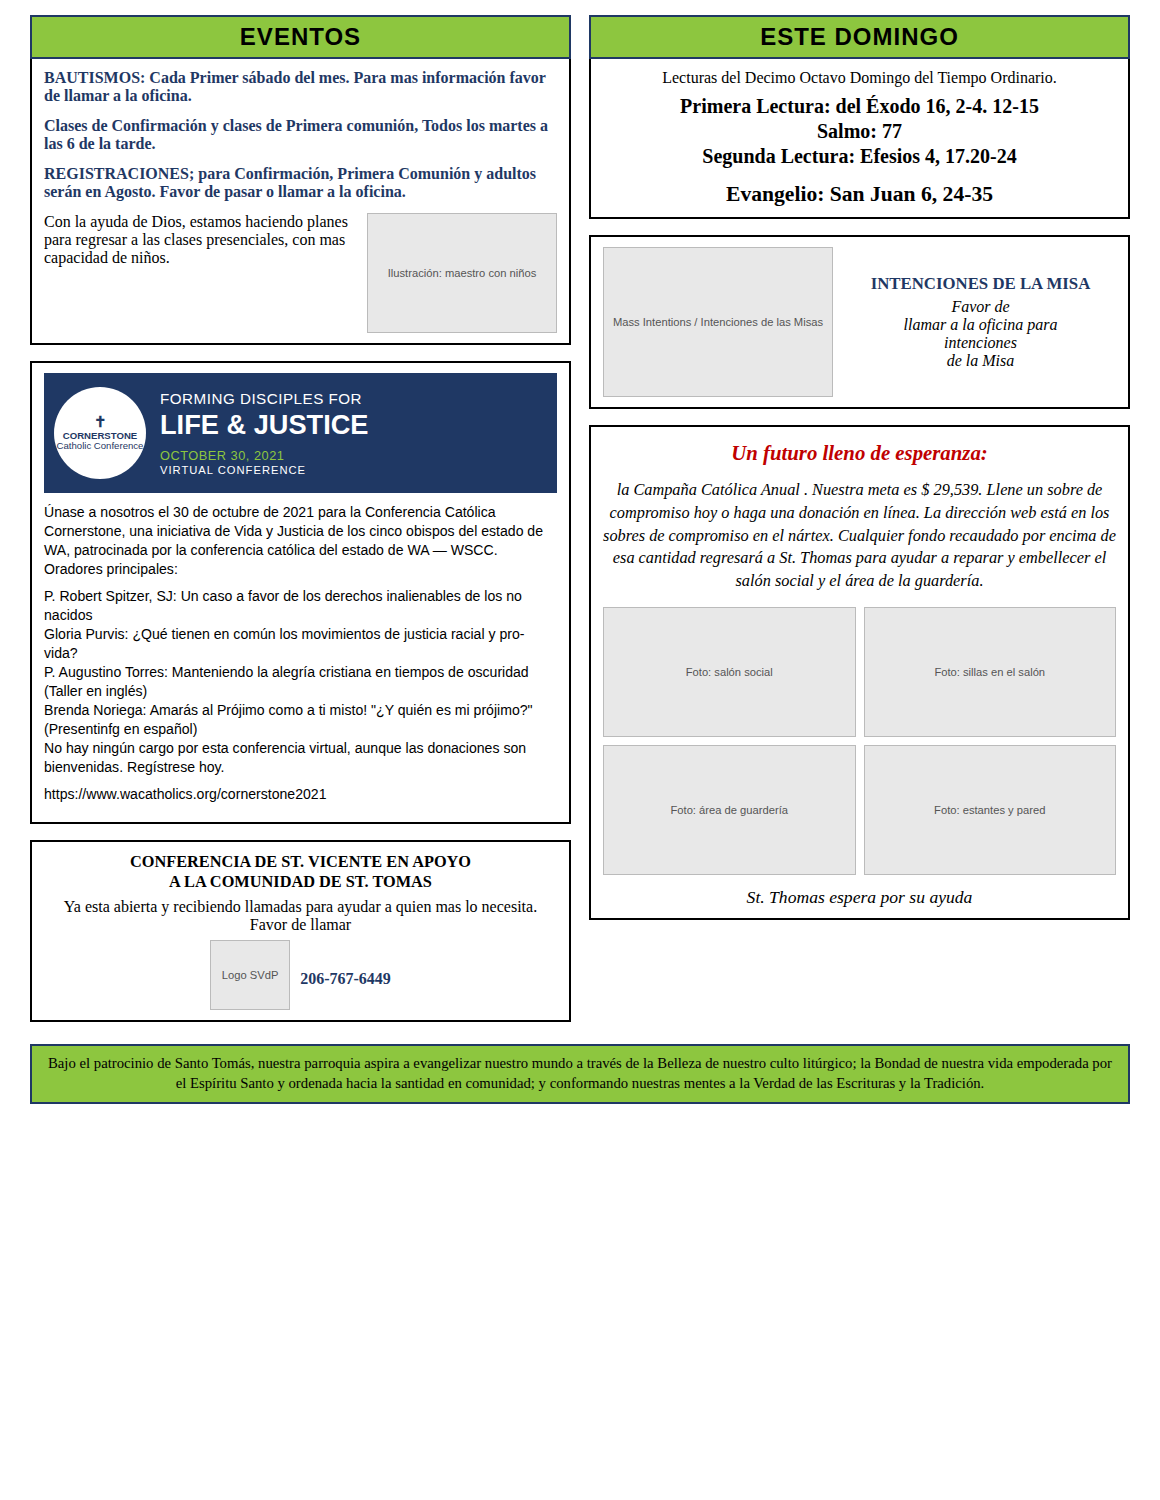EVENTOS
BAUTISMOS: Cada Primer sábado del mes. Para mas información favor de llamar a la oficina.
Clases de Confirmación y clases de Primera comunión, Todos los martes a las 6 de la tarde.
REGISTRACIONES; para Confirmación, Primera Comunión y adultos serán en Agosto. Favor de pasar o llamar a la oficina.
Con la ayuda de Dios, estamos haciendo planes para regresar a las clases presenciales, con mas capacidad de niños.
Ilustración: maestro con niños
✝
CORNERSTONE
Catholic Conference
FORMING DISCIPLES FOR
LIFE & JUSTICE
OCTOBER 30, 2021
VIRTUAL CONFERENCE
Únase a nosotros el 30 de octubre de 2021 para la Conferencia Católica Cornerstone, una iniciativa de Vida y Justicia de los cinco obispos del estado de WA, patrocinada por la conferencia católica del estado de WA — WSCC. Oradores principales:
P. Robert Spitzer, SJ: Un caso a favor de los derechos inalienables de los no nacidos
Gloria Purvis: ¿Qué tienen en común los movimientos de justicia racial y pro-vida?
P. Augustino Torres: Manteniendo la alegría cristiana en tiempos de oscuridad (Taller en inglés)
Brenda Noriega: Amarás al Prójimo como a ti misto! "¿Y quién es mi prójimo?" (Presentinfg en español)
No hay ningún cargo por esta conferencia virtual, aunque las donaciones son bienvenidas. Regístrese hoy.
https://www.wacatholics.org/cornerstone2021
CONFERENCIA DE ST. VICENTE EN APOYO
A LA COMUNIDAD DE ST. TOMAS
Ya esta abierta y recibiendo llamadas para ayudar a quien mas lo necesita. Favor de llamar
Logo SVdP
206-767-6449
ESTE DOMINGO
Lecturas del Decimo Octavo Domingo del Tiempo Ordinario.
Primera Lectura: del Éxodo 16, 2-4. 12-15
Salmo: 77
Segunda Lectura: Efesios 4, 17.20-24
Evangelio: San Juan 6, 24-35
Mass Intentions / Intenciones de las Misas
INTENCIONES DE LA MISA
Favor de
llamar a la oficina para
intenciones
de la Misa
Un futuro lleno de esperanza:
la Campaña Católica Anual . Nuestra meta es $ 29,539. Llene un sobre de compromiso hoy o haga una donación en línea. La dirección web está en los sobres de compromiso en el nártex. Cualquier fondo recaudado por encima de esa cantidad regresará a St. Thomas para ayudar a reparar y embellecer el salón social y el área de la guardería.
Foto: salón social
Foto: sillas en el salón
Foto: área de guardería
Foto: estantes y pared
St. Thomas espera por su ayuda
Bajo el patrocinio de Santo Tomás, nuestra parroquia aspira a evangelizar nuestro mundo a través de la Belleza de nuestro culto litúrgico; la Bondad de nuestra vida empoderada por el Espíritu Santo y ordenada hacia la santidad en comunidad; y conformando nuestras mentes a la Verdad de las Escrituras y la Tradición.